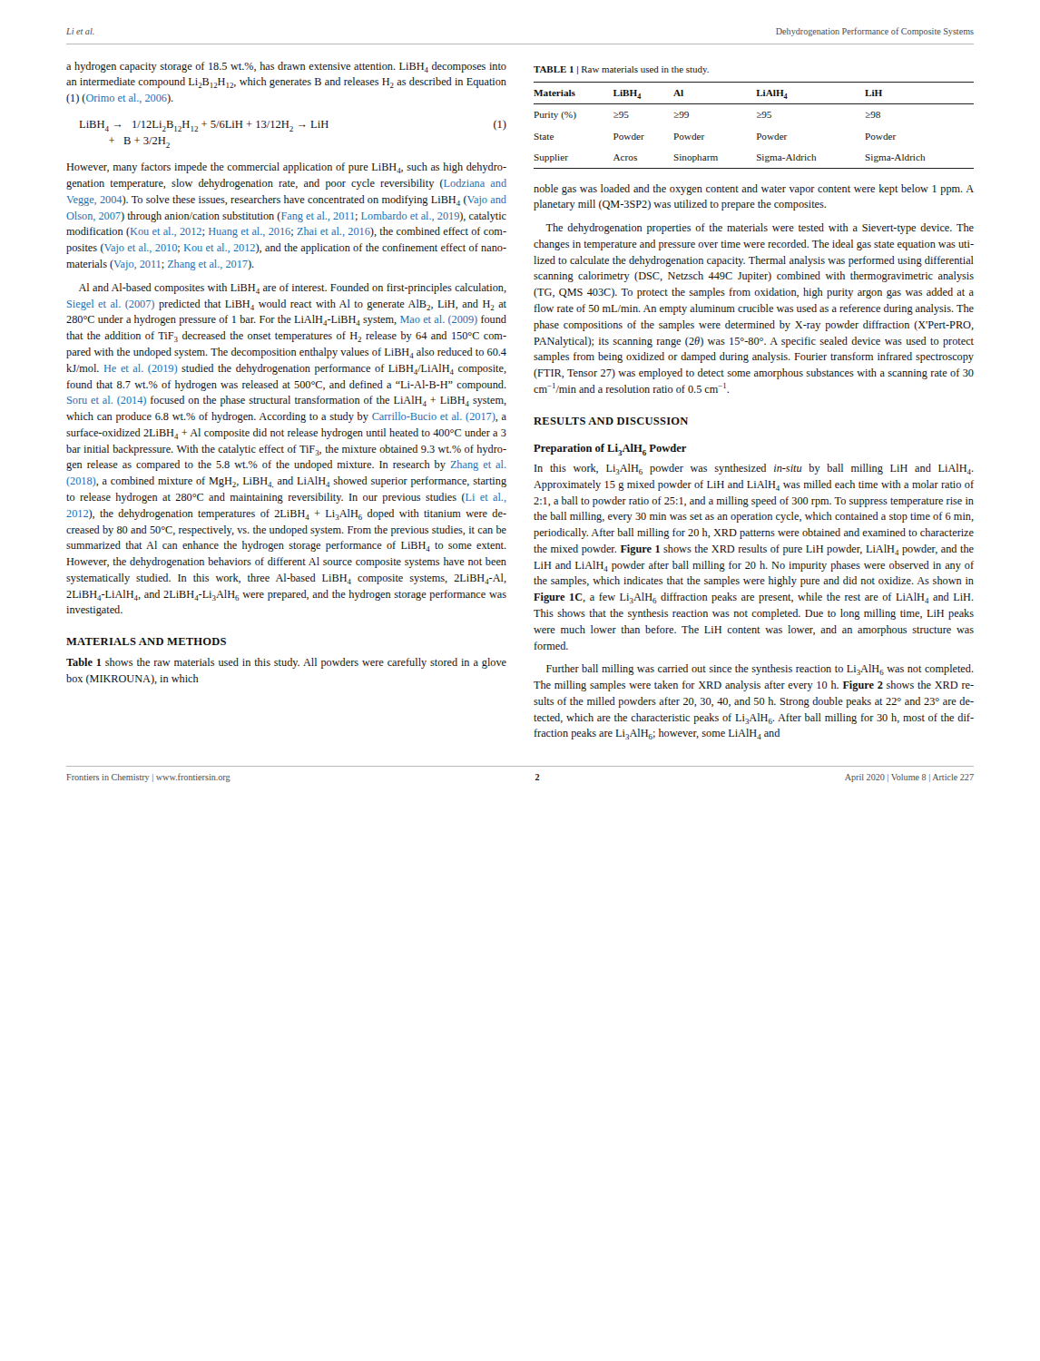Li et al.
Dehydrogenation Performance of Composite Systems
a hydrogen capacity storage of 18.5 wt.%, has drawn extensive attention. LiBH4 decomposes into an intermediate compound Li2B12H12, which generates B and releases H2 as described in Equation (1) (Orimo et al., 2006).
LiBH4 → 1/12Li2B12H12 + 5/6LiH + 13/12H2 → LiH + B + 3/2H2
(1)
However, many factors impede the commercial application of pure LiBH4, such as high dehydrogenation temperature, slow dehydrogenation rate, and poor cycle reversibility (Lodziana and Vegge, 2004). To solve these issues, researchers have concentrated on modifying LiBH4 (Vajo and Olson, 2007) through anion/cation substitution (Fang et al., 2011; Lombardo et al., 2019), catalytic modification (Kou et al., 2012; Huang et al., 2016; Zhai et al., 2016), the combined effect of composites (Vajo et al., 2010; Kou et al., 2012), and the application of the confinement effect of nano-materials (Vajo, 2011; Zhang et al., 2017).
Al and Al-based composites with LiBH4 are of interest. Founded on first-principles calculation, Siegel et al. (2007) predicted that LiBH4 would react with Al to generate AlB2, LiH, and H2 at 280°C under a hydrogen pressure of 1 bar. For the LiAlH4-LiBH4 system, Mao et al. (2009) found that the addition of TiF3 decreased the onset temperatures of H2 release by 64 and 150°C compared with the undoped system. The decomposition enthalpy values of LiBH4 also reduced to 60.4 kJ/mol. He et al. (2019) studied the dehydrogenation performance of LiBH4/LiAlH4 composite, found that 8.7 wt.% of hydrogen was released at 500°C, and defined a “Li-Al-B-H” compound. Soru et al. (2014) focused on the phase structural transformation of the LiAlH4 + LiBH4 system, which can produce 6.8 wt.% of hydrogen. According to a study by Carrillo-Bucio et al. (2017), a surface-oxidized 2LiBH4 + Al composite did not release hydrogen until heated to 400°C under a 3 bar initial backpressure. With the catalytic effect of TiF3, the mixture obtained 9.3 wt.% of hydrogen release as compared to the 5.8 wt.% of the undoped mixture. In research by Zhang et al. (2018), a combined mixture of MgH2, LiBH4, and LiAlH4 showed superior performance, starting to release hydrogen at 280°C and maintaining reversibility. In our previous studies (Li et al., 2012), the dehydrogenation temperatures of 2LiBH4 + Li3AlH6 doped with titanium were decreased by 80 and 50°C, respectively, vs. the undoped system. From the previous studies, it can be summarized that Al can enhance the hydrogen storage performance of LiBH4 to some extent. However, the dehydrogenation behaviors of different Al source composite systems have not been systematically studied. In this work, three Al-based LiBH4 composite systems, 2LiBH4-Al, 2LiBH4-LiAlH4, and 2LiBH4-Li3AlH6 were prepared, and the hydrogen storage performance was investigated.
Materials and Methods
Table 1 shows the raw materials used in this study. All powders were carefully stored in a glove box (MIKROUNA), in which
TABLE 1 | Raw materials used in the study.
| Materials | LiBH 4 | Al | LiAlH 4 | LiH |
| --- | --- | --- | --- | --- |
| Purity (%) | ≥95 | ≥99 | ≥95 | ≥98 |
| State | Powder | Powder | Powder | Powder |
| Supplier | Acros | Sinopharm | Sigma-Aldrich | Sigma-Aldrich |
noble gas was loaded and the oxygen content and water vapor content were kept below 1 ppm. A planetary mill (QM-3SP2) was utilized to prepare the composites.
The dehydrogenation properties of the materials were tested with a Sievert-type device. The changes in temperature and pressure over time were recorded. The ideal gas state equation was utilized to calculate the dehydrogenation capacity. Thermal analysis was performed using differential scanning calorimetry (DSC, Netzsch 449C Jupiter) combined with thermogravimetric analysis (TG, QMS 403C). To protect the samples from oxidation, high purity argon gas was added at a flow rate of 50 mL/min. An empty aluminum crucible was used as a reference during analysis. The phase compositions of the samples were determined by X-ray powder diffraction (X'Pert-PRO, PANalytical); its scanning range (2θ) was 15°-80°. A specific sealed device was used to protect samples from being oxidized or damped during analysis. Fourier transform infrared spectroscopy (FTIR, Tensor 27) was employed to detect some amorphous substances with a scanning rate of 30 cm−1/min and a resolution ratio of 0.5 cm−1.
Results and Discussion
Preparation of Li3AlH6 Powder
In this work, Li3AlH6 powder was synthesized in-situ by ball milling LiH and LiAlH4. Approximately 15 g mixed powder of LiH and LiAlH4 was milled each time with a molar ratio of 2:1, a ball to powder ratio of 25:1, and a milling speed of 300 rpm. To suppress temperature rise in the ball milling, every 30 min was set as an operation cycle, which contained a stop time of 6 min, periodically. After ball milling for 20 h, XRD patterns were obtained and examined to characterize the mixed powder. Figure 1 shows the XRD results of pure LiH powder, LiAlH4 powder, and the LiH and LiAlH4 powder after ball milling for 20 h. No impurity phases were observed in any of the samples, which indicates that the samples were highly pure and did not oxidize. As shown in Figure 1C, a few Li3AlH6 diffraction peaks are present, while the rest are of LiAlH4 and LiH. This shows that the synthesis reaction was not completed. Due to long milling time, LiH peaks were much lower than before. The LiH content was lower, and an amorphous structure was formed.
Further ball milling was carried out since the synthesis reaction to Li3AlH6 was not completed. The milling samples were taken for XRD analysis after every 10 h. Figure 2 shows the XRD results of the milled powders after 20, 30, 40, and 50 h. Strong double peaks at 22° and 23° are detected, which are the characteristic peaks of Li3AlH6. After ball milling for 30 h, most of the diffraction peaks are Li3AlH6; however, some LiAlH4 and
Frontiers in Chemistry | www.frontiersin.org
2
April 2020 | Volume 8 | Article 227